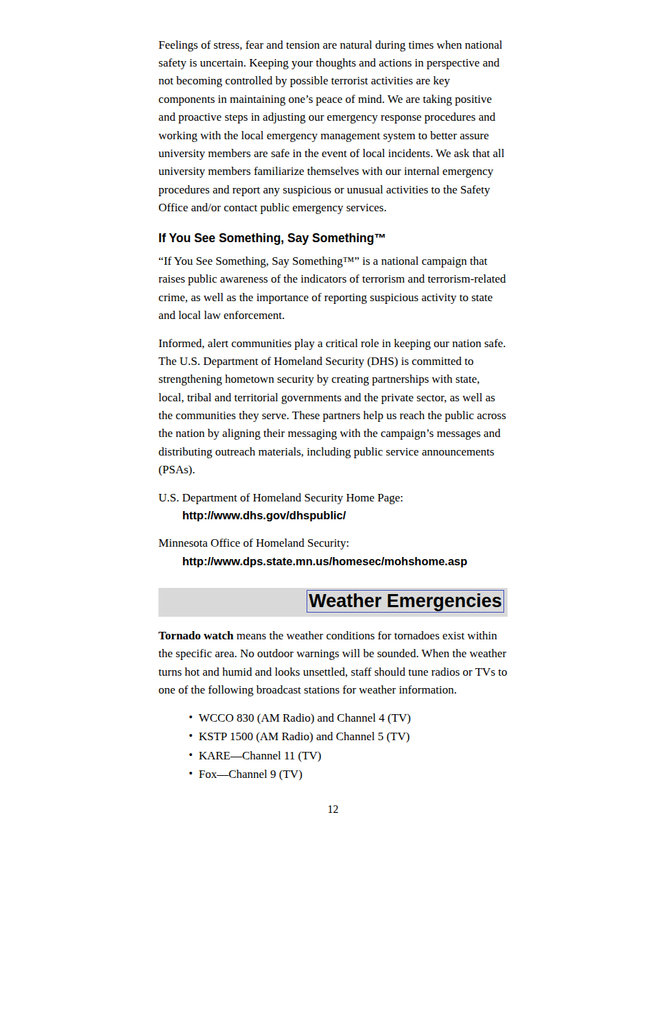Feelings of stress, fear and tension are natural during times when national safety is uncertain. Keeping your thoughts and actions in perspective and not becoming controlled by possible terrorist activities are key components in maintaining one’s peace of mind. We are taking positive and proactive steps in adjusting our emergency response procedures and working with the local emergency management system to better assure university members are safe in the event of local incidents. We ask that all university members familiarize themselves with our internal emergency procedures and report any suspicious or unusual activities to the Safety Office and/or contact public emergency services.
If You See Something, Say Something™
“If You See Something, Say Something™” is a national campaign that raises public awareness of the indicators of terrorism and terrorism-related crime, as well as the importance of reporting suspicious activity to state and local law enforcement.
Informed, alert communities play a critical role in keeping our nation safe. The U.S. Department of Homeland Security (DHS) is committed to strengthening hometown security by creating partnerships with state, local, tribal and territorial governments and the private sector, as well as the communities they serve. These partners help us reach the public across the nation by aligning their messaging with the campaign’s messages and distributing outreach materials, including public service announcements (PSAs).
U.S. Department of Homeland Security Home Page: http://www.dhs.gov/dhspublic/
Minnesota Office of Homeland Security: http://www.dps.state.mn.us/homesec/mohshome.asp
Weather Emergencies
Tornado watch means the weather conditions for tornadoes exist within the specific area. No outdoor warnings will be sounded. When the weather turns hot and humid and looks unsettled, staff should tune radios or TVs to one of the following broadcast stations for weather information.
WCCO 830 (AM Radio) and Channel 4 (TV)
KSTP 1500 (AM Radio) and Channel 5 (TV)
KARE—Channel 11 (TV)
Fox—Channel 9 (TV)
12